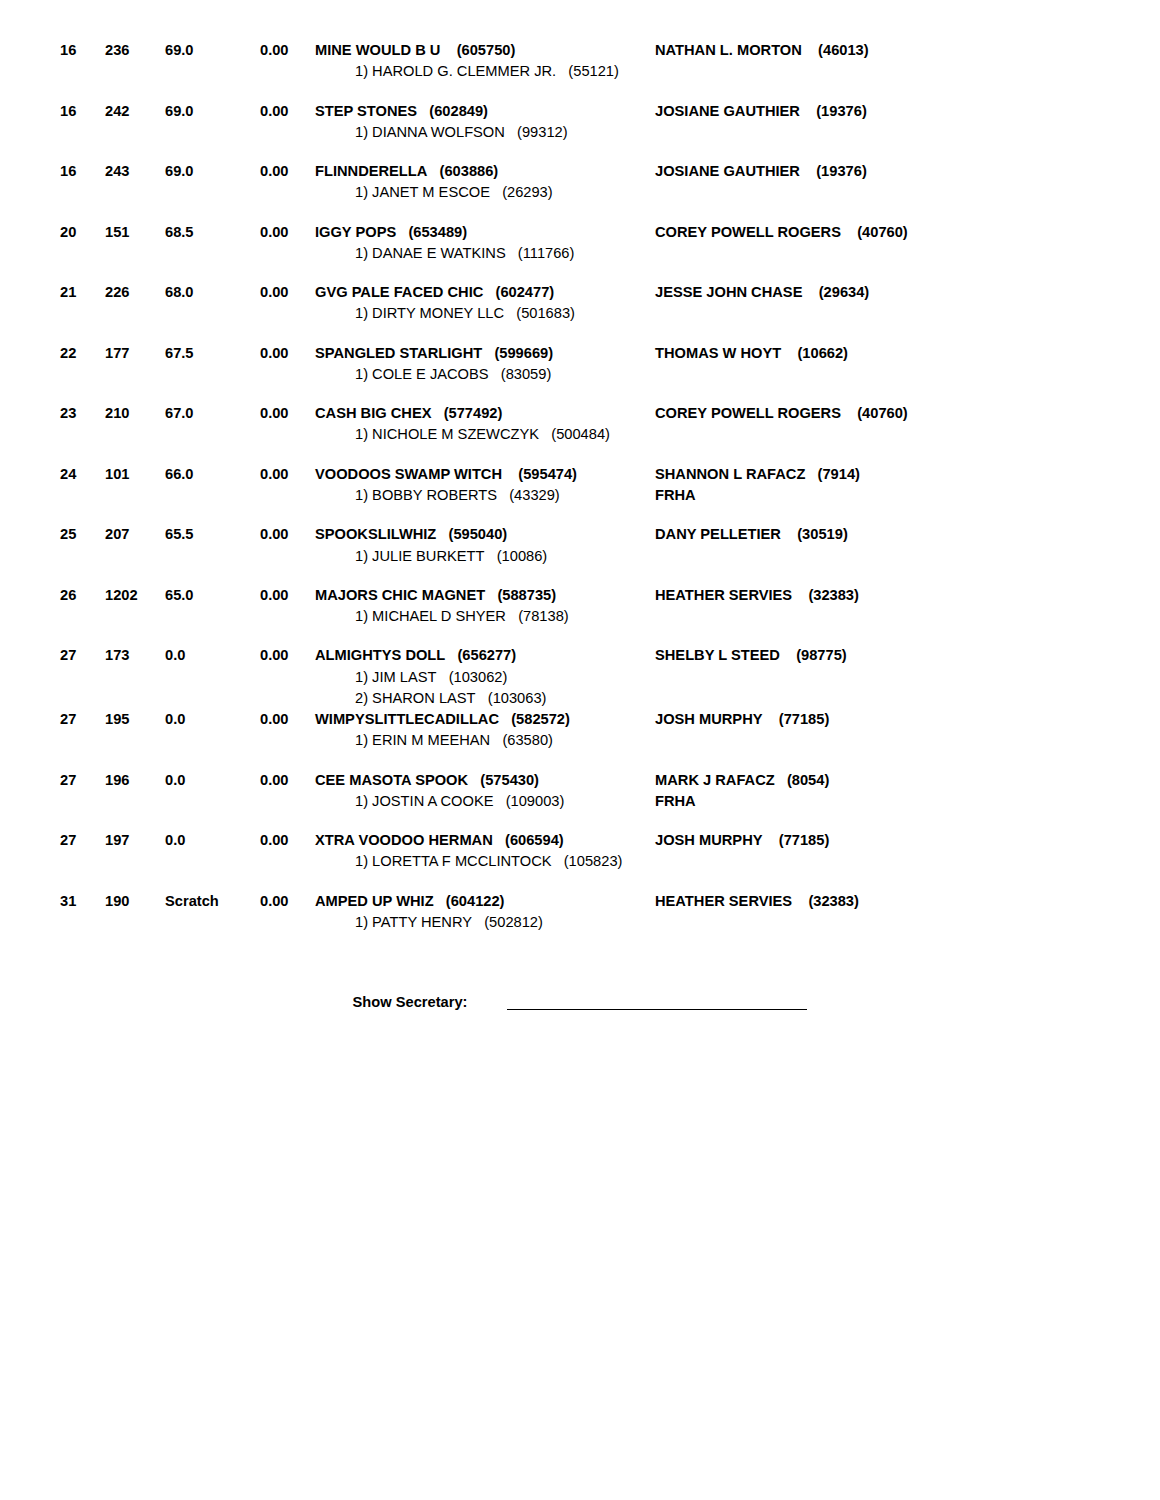| 16 | 236 | 69.0 | 0.00 | MINE WOULD B U (605750) 1) HAROLD G. CLEMMER JR. (55121) | NATHAN L. MORTON (46013) |
| 16 | 242 | 69.0 | 0.00 | STEP STONES (602849) 1) DIANNA WOLFSON (99312) | JOSIANE GAUTHIER (19376) |
| 16 | 243 | 69.0 | 0.00 | FLINNDERELLA (603886) 1) JANET M ESCOE (26293) | JOSIANE GAUTHIER (19376) |
| 20 | 151 | 68.5 | 0.00 | IGGY POPS (653489) 1) DANAE E WATKINS (111766) | COREY POWELL ROGERS (40760) |
| 21 | 226 | 68.0 | 0.00 | GVG PALE FACED CHIC (602477) 1) DIRTY MONEY LLC (501683) | JESSE JOHN CHASE (29634) |
| 22 | 177 | 67.5 | 0.00 | SPANGLED STARLIGHT (599669) 1) COLE E JACOBS (83059) | THOMAS W HOYT (10662) |
| 23 | 210 | 67.0 | 0.00 | CASH BIG CHEX (577492) 1) NICHOLE M SZEWCZYK (500484) | COREY POWELL ROGERS (40760) |
| 24 | 101 | 66.0 | 0.00 | VOODOOS SWAMP WITCH (595474) 1) BOBBY ROBERTS (43329) | SHANNON L RAFACZ (7914) FRHA |
| 25 | 207 | 65.5 | 0.00 | SPOOKSLILWHIZ (595040) 1) JULIE BURKETT (10086) | DANY PELLETIER (30519) |
| 26 | 1202 | 65.0 | 0.00 | MAJORS CHIC MAGNET (588735) 1) MICHAEL D SHYER (78138) | HEATHER SERVIES (32383) |
| 27 | 173 | 0.0 | 0.00 | ALMIGHTYS DOLL (656277) 1) JIM LAST (103062) 2) SHARON LAST (103063) | SHELBY L STEED (98775) |
| 27 | 195 | 0.0 | 0.00 | WIMPYSLITTLECADILLAC (582572) 1) ERIN M MEEHAN (63580) | JOSH MURPHY (77185) |
| 27 | 196 | 0.0 | 0.00 | CEE MASOTA SPOOK (575430) 1) JOSTIN A COOKE (109003) | MARK J RAFACZ (8054) FRHA |
| 27 | 197 | 0.0 | 0.00 | XTRA VOODOO HERMAN (606594) 1) LORETTA F MCCLINTOCK (105823) | JOSH MURPHY (77185) |
| 31 | 190 | Scratch | 0.00 | AMPED UP WHIZ (604122) 1) PATTY HENRY (502812) | HEATHER SERVIES (32383) |
Show Secretary: